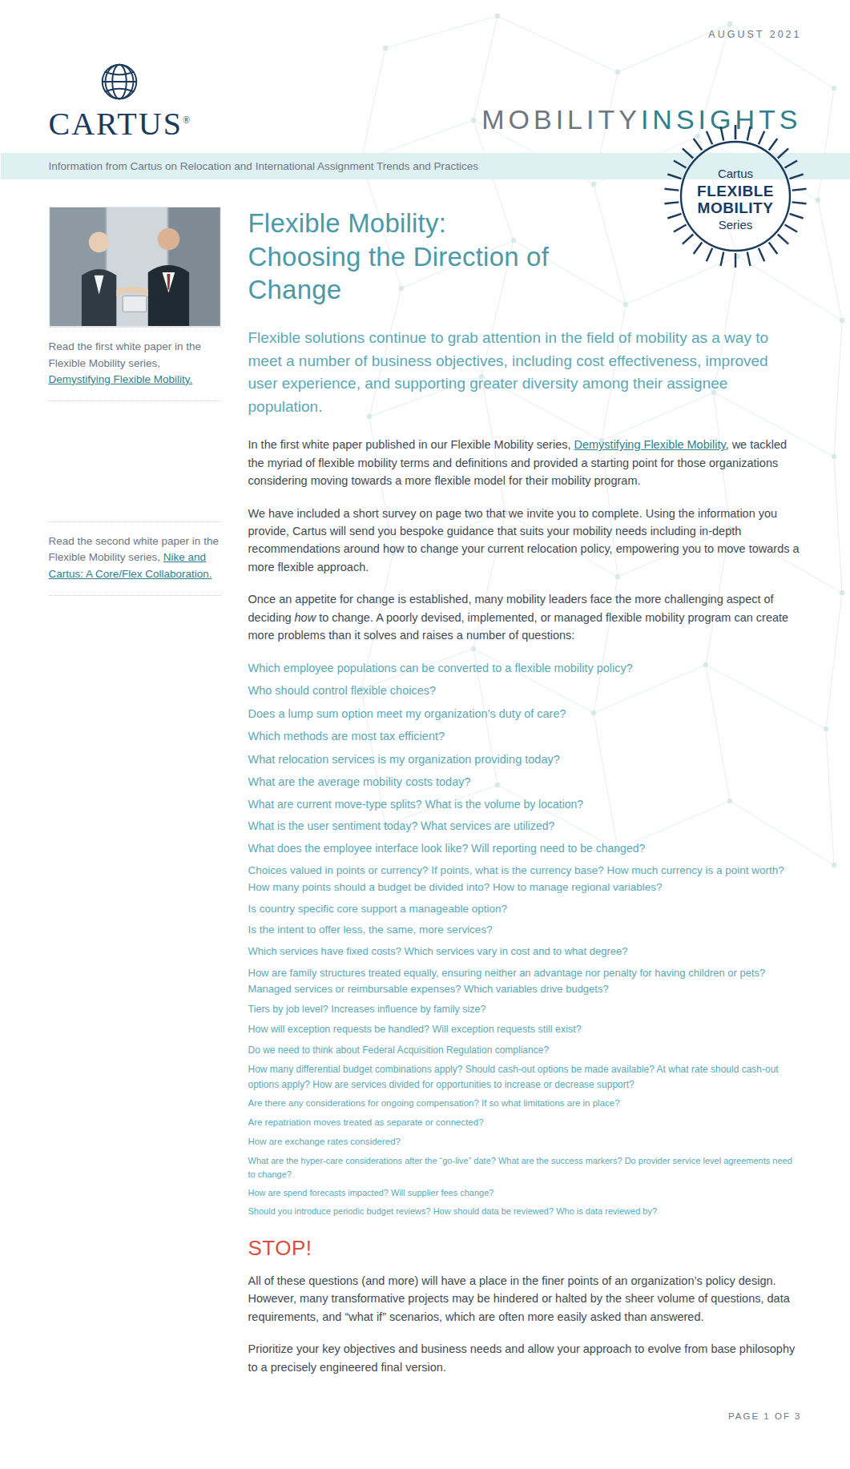Cartus FLEXIBLE MOBILITY Series
AUGUST 2021
CARTUS®
MOBILITYINSIGHTS
Information from Cartus on Relocation and International Assignment Trends and Practices
Read the first white paper in the Flexible Mobility series, Demystifying Flexible Mobility.
Read the second white paper in the Flexible Mobility series, Nike and Cartus: A Core/Flex Collaboration.
Flexible Mobility:
Choosing the Direction of Change
Flexible solutions continue to grab attention in the field of mobility as a way to meet a number of business objectives, including cost effectiveness, improved user experience, and supporting greater diversity among their assignee population.
In the first white paper published in our Flexible Mobility series, Demystifying Flexible Mobility, we tackled the myriad of flexible mobility terms and definitions and provided a starting point for those organizations considering moving towards a more flexible model for their mobility program.
We have included a short survey on page two that we invite you to complete. Using the information you provide, Cartus will send you bespoke guidance that suits your mobility needs including in-depth recommendations around how to change your current relocation policy, empowering you to move towards a more flexible approach.
Once an appetite for change is established, many mobility leaders face the more challenging aspect of deciding how to change. A poorly devised, implemented, or managed flexible mobility program can create more problems than it solves and raises a number of questions:
Which employee populations can be converted to a flexible mobility policy?
Who should control flexible choices?
Does a lump sum option meet my organization’s duty of care?
Which methods are most tax efficient?
What relocation services is my organization providing today?
What are the average mobility costs today?
What are current move-type splits? What is the volume by location?
What is the user sentiment today? What services are utilized?
What does the employee interface look like? Will reporting need to be changed?
Choices valued in points or currency? If points, what is the currency base? How much currency is a point worth? How many points should a budget be divided into? How to manage regional variables?
Is country specific core support a manageable option?
Is the intent to offer less, the same, more services?
Which services have fixed costs? Which services vary in cost and to what degree?
How are family structures treated equally, ensuring neither an advantage nor penalty for having children or pets? Managed services or reimbursable expenses? Which variables drive budgets?
Tiers by job level? Increases influence by family size?
How will exception requests be handled? Will exception requests still exist?
Do we need to think about Federal Acquisition Regulation compliance?
How many differential budget combinations apply? Should cash-out options be made available? At what rate should cash-out options apply? How are services divided for opportunities to increase or decrease support?
Are there any considerations for ongoing compensation? If so what limitations are in place?
Are repatriation moves treated as separate or connected?
How are exchange rates considered?
What are the hyper-care considerations after the “go-live” date? What are the success markers? Do provider service level agreements need to change?
How are spend forecasts impacted? Will supplier fees change?
Should you introduce periodic budget reviews? How should data be reviewed? Who is data reviewed by?
STOP!
All of these questions (and more) will have a place in the finer points of an organization’s policy design. However, many transformative projects may be hindered or halted by the sheer volume of questions, data requirements, and “what if” scenarios, which are often more easily asked than answered.
Prioritize your key objectives and business needs and allow your approach to evolve from base philosophy to a precisely engineered final version.
PAGE 1 OF 3